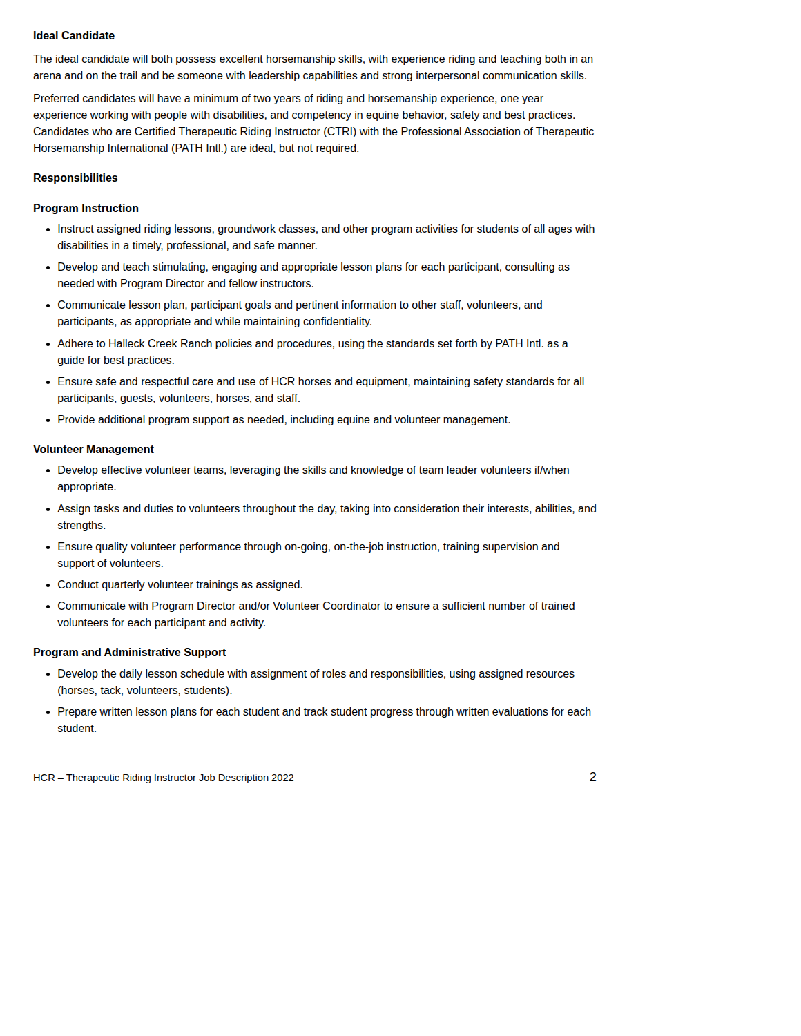Ideal Candidate
The ideal candidate will both possess excellent horsemanship skills, with experience riding and teaching both in an arena and on the trail and be someone with leadership capabilities and strong interpersonal communication skills.
Preferred candidates will have a minimum of two years of riding and horsemanship experience, one year experience working with people with disabilities, and competency in equine behavior, safety and best practices. Candidates who are Certified Therapeutic Riding Instructor (CTRI) with the Professional Association of Therapeutic Horsemanship International (PATH Intl.) are ideal, but not required.
Responsibilities
Program Instruction
Instruct assigned riding lessons, groundwork classes, and other program activities for students of all ages with disabilities in a timely, professional, and safe manner.
Develop and teach stimulating, engaging and appropriate lesson plans for each participant, consulting as needed with Program Director and fellow instructors.
Communicate lesson plan, participant goals and pertinent information to other staff, volunteers, and participants, as appropriate and while maintaining confidentiality.
Adhere to Halleck Creek Ranch policies and procedures, using the standards set forth by PATH Intl. as a guide for best practices.
Ensure safe and respectful care and use of HCR horses and equipment, maintaining safety standards for all participants, guests, volunteers, horses, and staff.
Provide additional program support as needed, including equine and volunteer management.
Volunteer Management
Develop effective volunteer teams, leveraging the skills and knowledge of team leader volunteers if/when appropriate.
Assign tasks and duties to volunteers throughout the day, taking into consideration their interests, abilities, and strengths.
Ensure quality volunteer performance through on-going, on-the-job instruction, training supervision and support of volunteers.
Conduct quarterly volunteer trainings as assigned.
Communicate with Program Director and/or Volunteer Coordinator to ensure a sufficient number of trained volunteers for each participant and activity.
Program and Administrative Support
Develop the daily lesson schedule with assignment of roles and responsibilities, using assigned resources (horses, tack, volunteers, students).
Prepare written lesson plans for each student and track student progress through written evaluations for each student.
HCR – Therapeutic Riding Instructor Job Description 2022 2